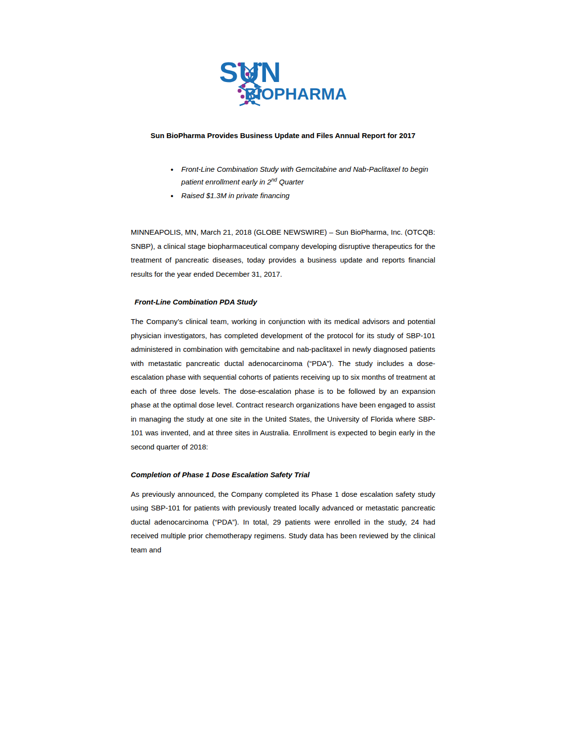SUN
BIOPHARMA
Sun BioPharma Provides Business Update and Files Annual Report for 2017
Front-Line Combination Study with Gemcitabine and Nab-Paclitaxel to begin patient enrollment early in 2nd Quarter
Raised $1.3M in private financing
MINNEAPOLIS, MN, March 21, 2018 (GLOBE NEWSWIRE) – Sun BioPharma, Inc. (OTCQB: SNBP), a clinical stage biopharmaceutical company developing disruptive therapeutics for the treatment of pancreatic diseases, today provides a business update and reports financial results for the year ended December 31, 2017.
Front-Line Combination PDA Study
The Company’s clinical team, working in conjunction with its medical advisors and potential physician investigators, has completed development of the protocol for its study of SBP-101 administered in combination with gemcitabine and nab-paclitaxel in newly diagnosed patients with metastatic pancreatic ductal adenocarcinoma (“PDA”). The study includes a dose-escalation phase with sequential cohorts of patients receiving up to six months of treatment at each of three dose levels. The dose-escalation phase is to be followed by an expansion phase at the optimal dose level. Contract research organizations have been engaged to assist in managing the study at one site in the United States, the University of Florida where SBP-101 was invented, and at three sites in Australia. Enrollment is expected to begin early in the second quarter of 2018:
Completion of Phase 1 Dose Escalation Safety Trial
As previously announced, the Company completed its Phase 1 dose escalation safety study using SBP-101 for patients with previously treated locally advanced or metastatic pancreatic ductal adenocarcinoma (“PDA”). In total, 29 patients were enrolled in the study, 24 had received multiple prior chemotherapy regimens. Study data has been reviewed by the clinical team and